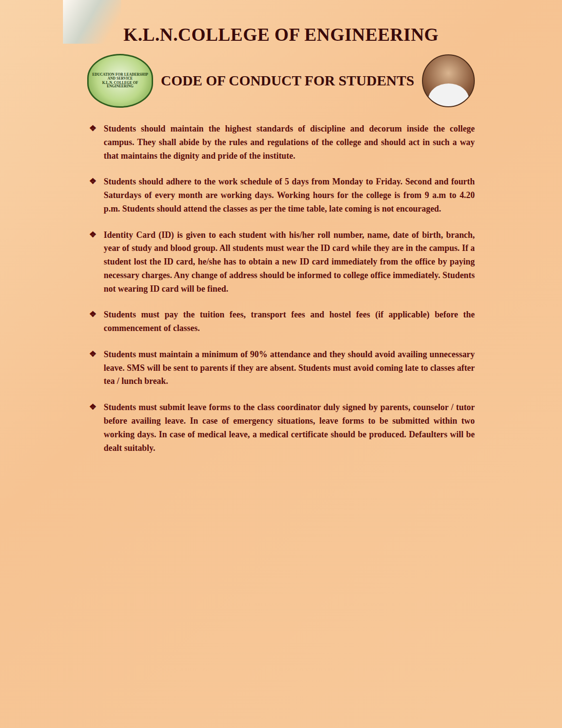K.L.N.COLLEGE OF ENGINEERING
EDUCATION FOR LEADERSHIP AND SERVICE
K.L.N. COLLEGE OF ENGINEERING
CODE OF CONDUCT FOR STUDENTS
Students should maintain the highest standards of discipline and decorum inside the college campus. They shall abide by the rules and regulations of the college and should act in such a way that maintains the dignity and pride of the institute.
Students should adhere to the work schedule of 5 days from Monday to Friday. Second and fourth Saturdays of every month are working days. Working hours for the college is from 9 a.m to 4.20 p.m. Students should attend the classes as per the time table, late coming is not encouraged.
Identity Card (ID) is given to each student with his/her roll number, name, date of birth, branch, year of study and blood group. All students must wear the ID card while they are in the campus. If a student lost the ID card, he/she has to obtain a new ID card immediately from the office by paying necessary charges. Any change of address should be informed to college office immediately. Students not wearing ID card will be fined.
Students must pay the tuition fees, transport fees and hostel fees (if applicable) before the commencement of classes.
Students must maintain a minimum of 90% attendance and they should avoid availing unnecessary leave. SMS will be sent to parents if they are absent. Students must avoid coming late to classes after tea / lunch break.
Students must submit leave forms to the class coordinator duly signed by parents, counselor / tutor before availing leave. In case of emergency situations, leave forms to be submitted within two working days. In case of medical leave, a medical certificate should be produced. Defaulters will be dealt suitably.